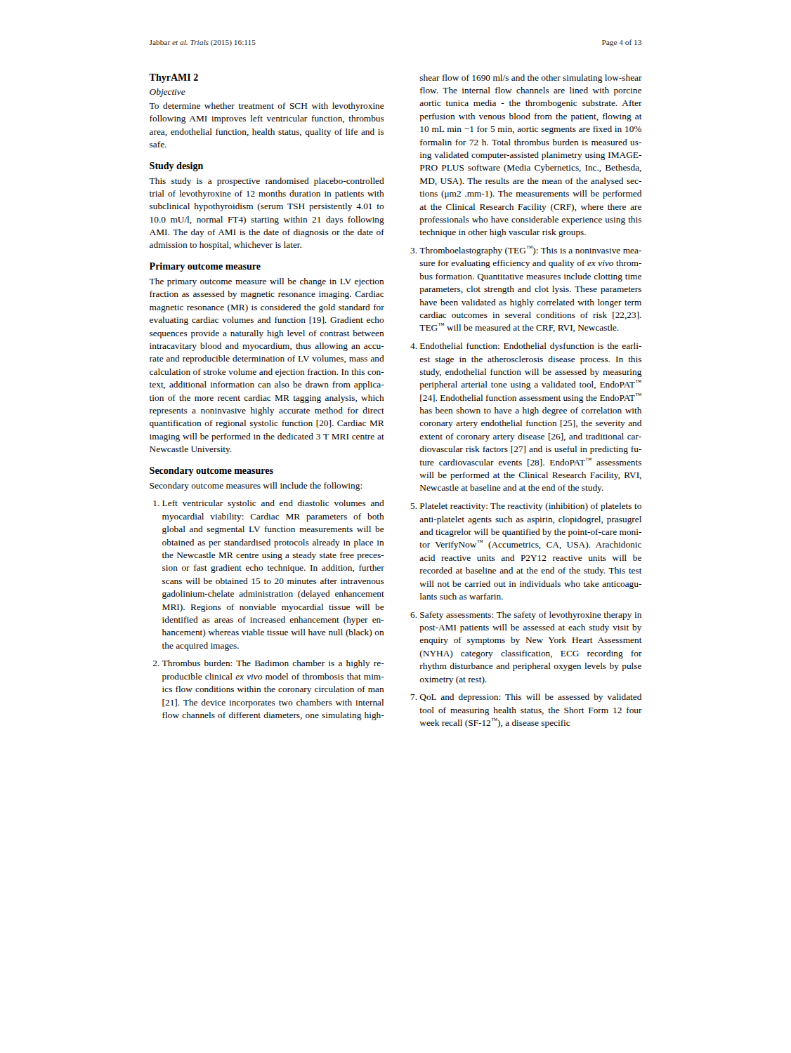Jabbar et al. Trials (2015) 16:115 Page 4 of 13
ThyrAMI 2
Objective
To determine whether treatment of SCH with levothyroxine following AMI improves left ventricular function, thrombus area, endothelial function, health status, quality of life and is safe.
Study design
This study is a prospective randomised placebo-controlled trial of levothyroxine of 12 months duration in patients with subclinical hypothyroidism (serum TSH persistently 4.01 to 10.0 mU/l, normal FT4) starting within 21 days following AMI. The day of AMI is the date of diagnosis or the date of admission to hospital, whichever is later.
Primary outcome measure
The primary outcome measure will be change in LV ejection fraction as assessed by magnetic resonance imaging. Cardiac magnetic resonance (MR) is considered the gold standard for evaluating cardiac volumes and function [19]. Gradient echo sequences provide a naturally high level of contrast between intracavitary blood and myocardium, thus allowing an accurate and reproducible determination of LV volumes, mass and calculation of stroke volume and ejection fraction. In this context, additional information can also be drawn from application of the more recent cardiac MR tagging analysis, which represents a noninvasive highly accurate method for direct quantification of regional systolic function [20]. Cardiac MR imaging will be performed in the dedicated 3 T MRI centre at Newcastle University.
Secondary outcome measures
Secondary outcome measures will include the following:
Left ventricular systolic and end diastolic volumes and myocardial viability: Cardiac MR parameters of both global and segmental LV function measurements will be obtained as per standardised protocols already in place in the Newcastle MR centre using a steady state free precession or fast gradient echo technique. In addition, further scans will be obtained 15 to 20 minutes after intravenous gadolinium-chelate administration (delayed enhancement MRI). Regions of nonviable myocardial tissue will be identified as areas of increased enhancement (hyper enhancement) whereas viable tissue will have null (black) on the acquired images.
Thrombus burden: The Badimon chamber is a highly reproducible clinical ex vivo model of thrombosis that mimics flow conditions within the coronary circulation of man [21]. The device incorporates two chambers with internal flow channels of different diameters, one simulating high-shear flow of 1690 ml/s and the other simulating low-shear flow. The internal flow channels are lined with porcine aortic tunica media - the thrombogenic substrate. After perfusion with venous blood from the patient, flowing at 10 mL min −1 for 5 min, aortic segments are fixed in 10% formalin for 72 h. Total thrombus burden is measured using validated computer-assisted planimetry using IMAGE-PRO PLUS software (Media Cybernetics, Inc., Bethesda, MD, USA). The results are the mean of the analysed sections (μm2 .mm-1). The measurements will be performed at the Clinical Research Facility (CRF), where there are professionals who have considerable experience using this technique in other high vascular risk groups.
Thromboelastography (TEG™): This is a noninvasive measure for evaluating efficiency and quality of ex vivo thrombus formation. Quantitative measures include clotting time parameters, clot strength and clot lysis. These parameters have been validated as highly correlated with longer term cardiac outcomes in several conditions of risk [22,23]. TEG™ will be measured at the CRF, RVI, Newcastle.
Endothelial function: Endothelial dysfunction is the earliest stage in the atherosclerosis disease process. In this study, endothelial function will be assessed by measuring peripheral arterial tone using a validated tool, EndoPAT™ [24]. Endothelial function assessment using the EndoPAT™ has been shown to have a high degree of correlation with coronary artery endothelial function [25], the severity and extent of coronary artery disease [26], and traditional cardiovascular risk factors [27] and is useful in predicting future cardiovascular events [28]. EndoPAT™ assessments will be performed at the Clinical Research Facility, RVI, Newcastle at baseline and at the end of the study.
Platelet reactivity: The reactivity (inhibition) of platelets to anti-platelet agents such as aspirin, clopidogrel, prasugrel and ticagrelor will be quantified by the point-of-care monitor VerifyNow™ (Accumetrics, CA, USA). Arachidonic acid reactive units and P2Y12 reactive units will be recorded at baseline and at the end of the study. This test will not be carried out in individuals who take anticoagulants such as warfarin.
Safety assessments: The safety of levothyroxine therapy in post-AMI patients will be assessed at each study visit by enquiry of symptoms by New York Heart Assessment (NYHA) category classification, ECG recording for rhythm disturbance and peripheral oxygen levels by pulse oximetry (at rest).
QoL and depression: This will be assessed by validated tool of measuring health status, the Short Form 12 four week recall (SF-12™), a disease specific